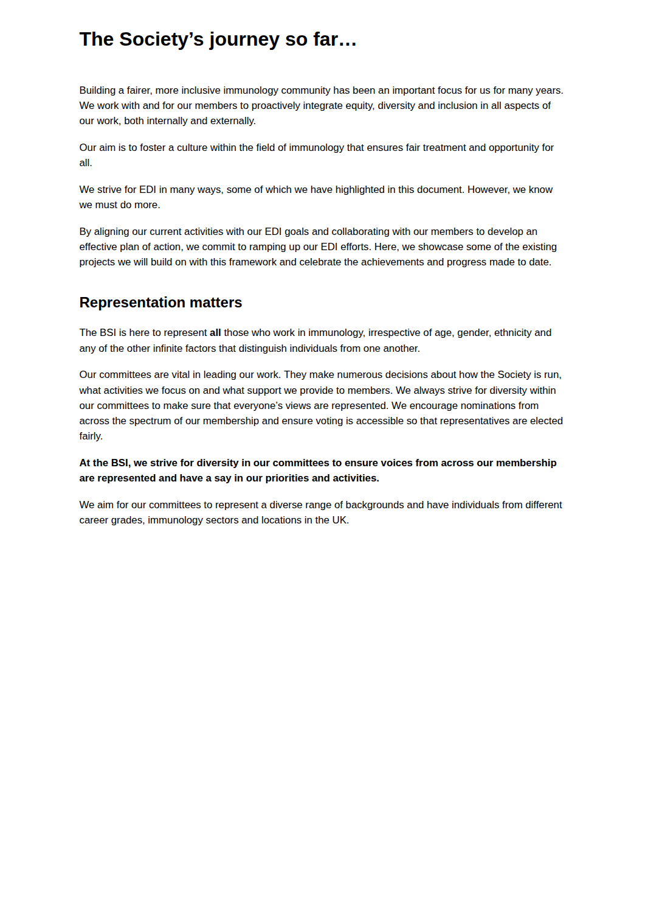The Society’s journey so far…
Building a fairer, more inclusive immunology community has been an important focus for us for many years. We work with and for our members to proactively integrate equity, diversity and inclusion in all aspects of our work, both internally and externally.
Our aim is to foster a culture within the field of immunology that ensures fair treatment and opportunity for all.
We strive for EDI in many ways, some of which we have highlighted in this document. However, we know we must do more.
By aligning our current activities with our EDI goals and collaborating with our members to develop an effective plan of action, we commit to ramping up our EDI efforts. Here, we showcase some of the existing projects we will build on with this framework and celebrate the achievements and progress made to date.
Representation matters
The BSI is here to represent all those who work in immunology, irrespective of age, gender, ethnicity and any of the other infinite factors that distinguish individuals from one another.
Our committees are vital in leading our work. They make numerous decisions about how the Society is run, what activities we focus on and what support we provide to members. We always strive for diversity within our committees to make sure that everyone’s views are represented. We encourage nominations from across the spectrum of our membership and ensure voting is accessible so that representatives are elected fairly.
At the BSI, we strive for diversity in our committees to ensure voices from across our membership are represented and have a say in our priorities and activities.
We aim for our committees to represent a diverse range of backgrounds and have individuals from different career grades, immunology sectors and locations in the UK.